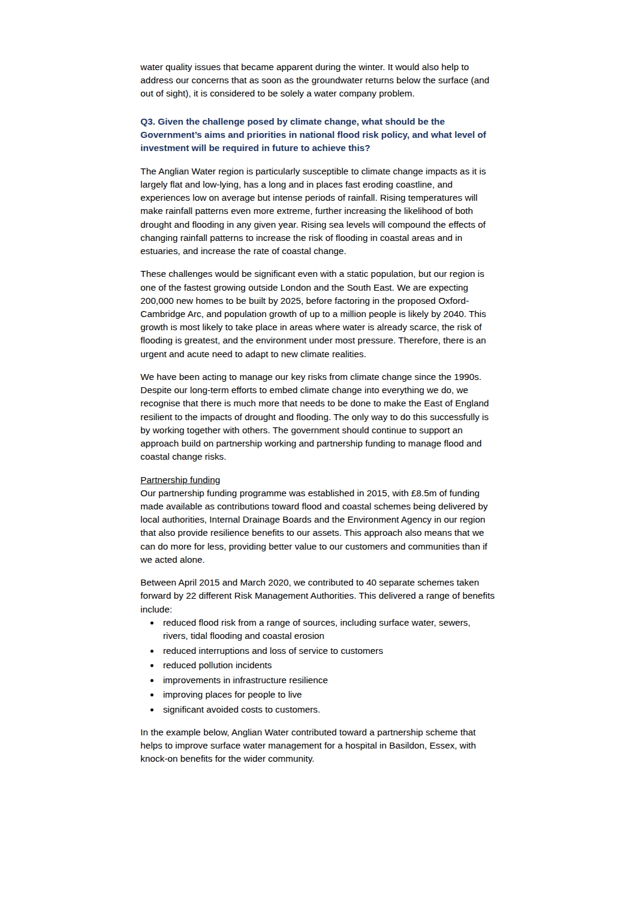water quality issues that became apparent during the winter. It would also help to address our concerns that as soon as the groundwater returns below the surface (and out of sight), it is considered to be solely a water company problem.
Q3. Given the challenge posed by climate change, what should be the Government’s aims and priorities in national flood risk policy, and what level of investment will be required in future to achieve this?
The Anglian Water region is particularly susceptible to climate change impacts as it is largely flat and low-lying, has a long and in places fast eroding coastline, and experiences low on average but intense periods of rainfall. Rising temperatures will make rainfall patterns even more extreme, further increasing the likelihood of both drought and flooding in any given year. Rising sea levels will compound the effects of changing rainfall patterns to increase the risk of flooding in coastal areas and in estuaries, and increase the rate of coastal change.
These challenges would be significant even with a static population, but our region is one of the fastest growing outside London and the South East. We are expecting 200,000 new homes to be built by 2025, before factoring in the proposed Oxford-Cambridge Arc, and population growth of up to a million people is likely by 2040. This growth is most likely to take place in areas where water is already scarce, the risk of flooding is greatest, and the environment under most pressure. Therefore, there is an urgent and acute need to adapt to new climate realities.
We have been acting to manage our key risks from climate change since the 1990s. Despite our long-term efforts to embed climate change into everything we do, we recognise that there is much more that needs to be done to make the East of England resilient to the impacts of drought and flooding. The only way to do this successfully is by working together with others. The government should continue to support an approach build on partnership working and partnership funding to manage flood and coastal change risks.
Partnership funding
Our partnership funding programme was established in 2015, with £8.5m of funding made available as contributions toward flood and coastal schemes being delivered by local authorities, Internal Drainage Boards and the Environment Agency in our region that also provide resilience benefits to our assets. This approach also means that we can do more for less, providing better value to our customers and communities than if we acted alone.
Between April 2015 and March 2020, we contributed to 40 separate schemes taken forward by 22 different Risk Management Authorities. This delivered a range of benefits include:
reduced flood risk from a range of sources, including surface water, sewers, rivers, tidal flooding and coastal erosion
reduced interruptions and loss of service to customers
reduced pollution incidents
improvements in infrastructure resilience
improving places for people to live
significant avoided costs to customers.
In the example below, Anglian Water contributed toward a partnership scheme that helps to improve surface water management for a hospital in Basildon, Essex, with knock-on benefits for the wider community.